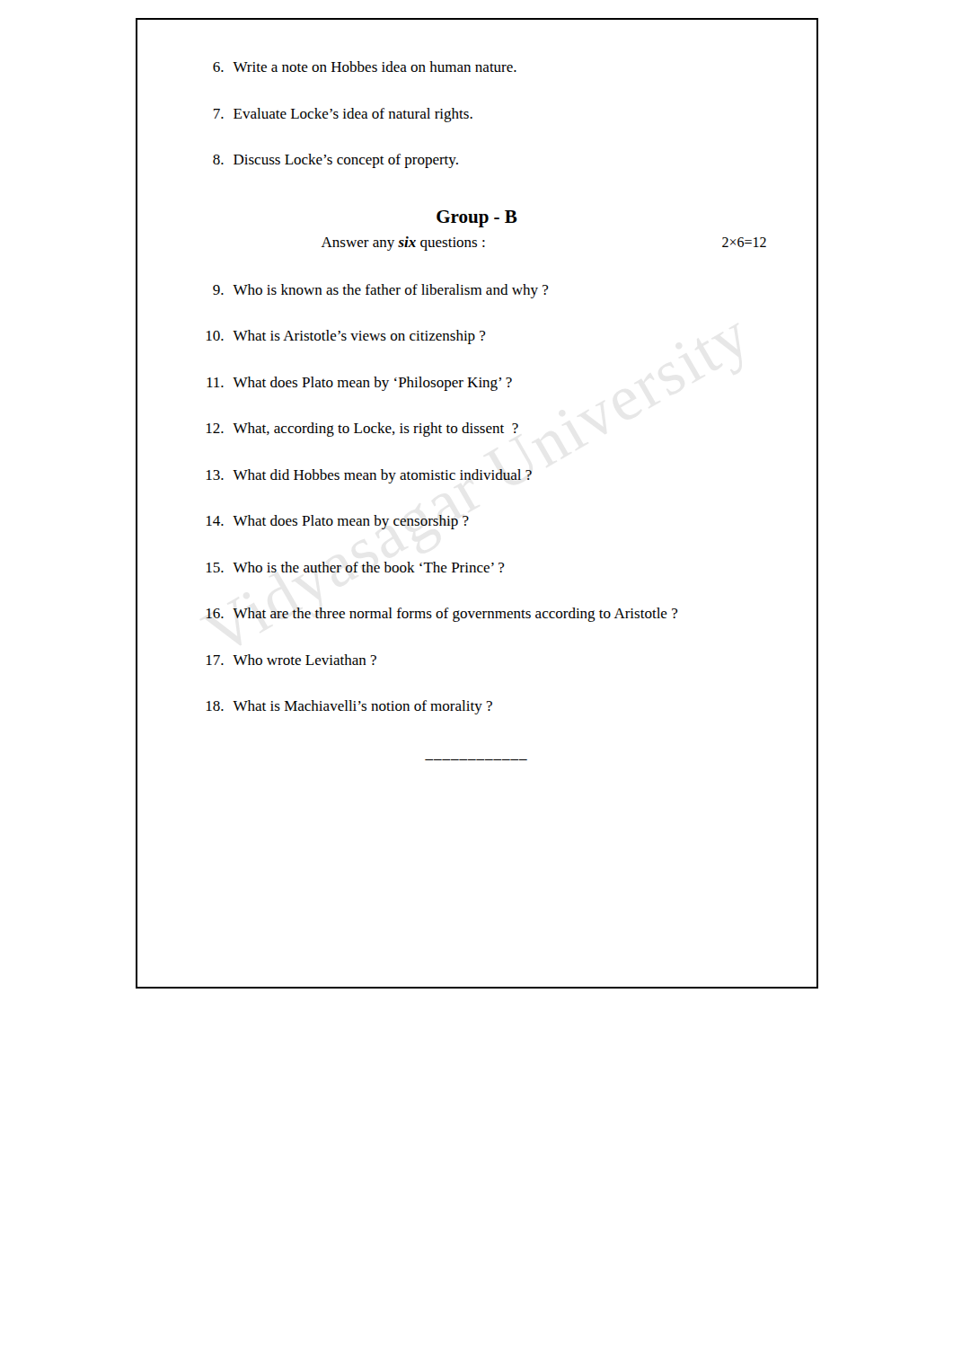Vidyasagar University
6. Write a note on Hobbes idea on human nature.
7. Evaluate Locke’s idea of natural rights.
8. Discuss Locke’s concept of property.
Group - B
Answer any six questions : 2×6=12
9. Who is known as the father of liberalism and why ?
10. What is Aristotle’s views on citizenship ?
11. What does Plato mean by ‘Philosoper King’ ?
12. What, according to Locke, is right to dissent ?
13. What did Hobbes mean by atomistic individual ?
14. What does Plato mean by censorship ?
15. Who is the auther of the book ‘The Prince’ ?
16. What are the three normal forms of governments according to Aristotle ?
17. Who wrote Leviathan ?
18. What is Machiavelli’s notion of morality ?
____________